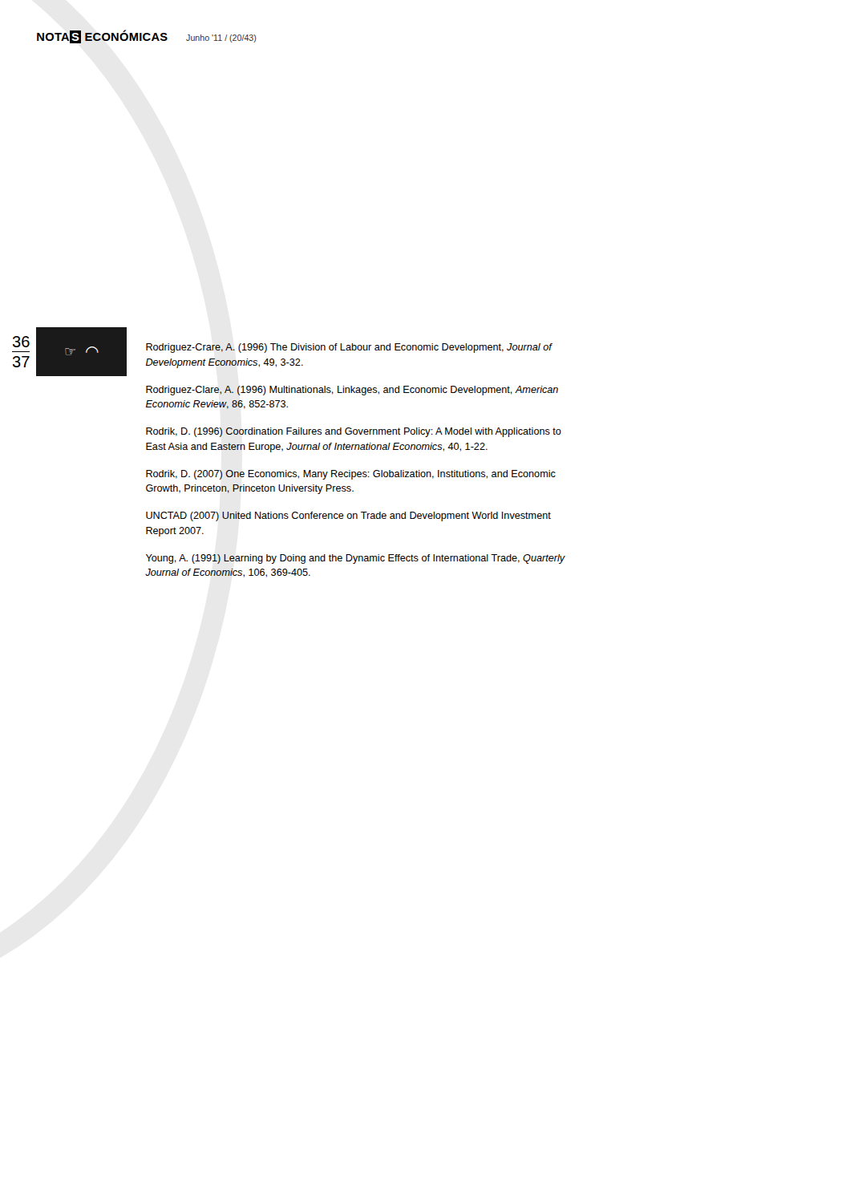NOTAS ECONÓMICAS Junho '11 / (20/43)
36 37
☞ ◠
Rodriguez-Crare, A. (1996) The Division of Labour and Economic Development, Journal of Development Economics, 49, 3-32.
Rodriguez-Clare, A. (1996) Multinationals, Linkages, and Economic Development, American Economic Review, 86, 852-873.
Rodrik, D. (1996) Coordination Failures and Government Policy: A Model with Applications to East Asia and Eastern Europe, Journal of International Economics, 40, 1-22.
Rodrik, D. (2007) One Economics, Many Recipes: Globalization, Institutions, and Economic Growth, Princeton, Princeton University Press.
UNCTAD (2007) United Nations Conference on Trade and Development World Investment Report 2007.
Young, A. (1991) Learning by Doing and the Dynamic Effects of International Trade, Quarterly Journal of Economics, 106, 369-405.